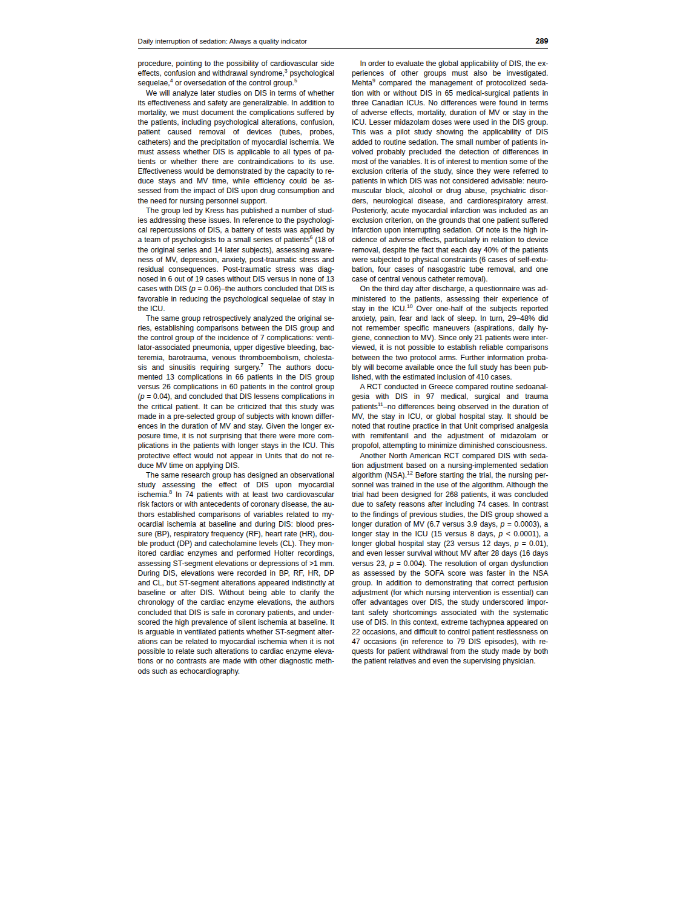Daily interruption of sedation: Always a quality indicator 289
procedure, pointing to the possibility of cardiovascular side effects, confusion and withdrawal syndrome,3 psychological sequelae,4 or oversedation of the control group.5
We will analyze later studies on DIS in terms of whether its effectiveness and safety are generalizable. In addition to mortality, we must document the complications suffered by the patients, including psychological alterations, confusion, patient caused removal of devices (tubes, probes, catheters) and the precipitation of myocardial ischemia. We must assess whether DIS is applicable to all types of patients or whether there are contraindications to its use. Effectiveness would be demonstrated by the capacity to reduce stays and MV time, while efficiency could be assessed from the impact of DIS upon drug consumption and the need for nursing personnel support.
The group led by Kress has published a number of studies addressing these issues. In reference to the psychological repercussions of DIS, a battery of tests was applied by a team of psychologists to a small series of patients6 (18 of the original series and 14 later subjects), assessing awareness of MV, depression, anxiety, post-traumatic stress and residual consequences. Post-traumatic stress was diagnosed in 6 out of 19 cases without DIS versus in none of 13 cases with DIS (p = 0.06)–the authors concluded that DIS is favorable in reducing the psychological sequelae of stay in the ICU.
The same group retrospectively analyzed the original series, establishing comparisons between the DIS group and the control group of the incidence of 7 complications: ventilator-associated pneumonia, upper digestive bleeding, bacteremia, barotrauma, venous thromboembolism, cholestasis and sinusitis requiring surgery.7 The authors documented 13 complications in 66 patients in the DIS group versus 26 complications in 60 patients in the control group (p = 0.04), and concluded that DIS lessens complications in the critical patient. It can be criticized that this study was made in a pre-selected group of subjects with known differences in the duration of MV and stay. Given the longer exposure time, it is not surprising that there were more complications in the patients with longer stays in the ICU. This protective effect would not appear in Units that do not reduce MV time on applying DIS.
The same research group has designed an observational study assessing the effect of DIS upon myocardial ischemia.8 In 74 patients with at least two cardiovascular risk factors or with antecedents of coronary disease, the authors established comparisons of variables related to myocardial ischemia at baseline and during DIS: blood pressure (BP), respiratory frequency (RF), heart rate (HR), double product (DP) and catecholamine levels (CL). They monitored cardiac enzymes and performed Holter recordings, assessing ST-segment elevations or depressions of >1 mm. During DIS, elevations were recorded in BP, RF, HR, DP and CL, but ST-segment alterations appeared indistinctly at baseline or after DIS. Without being able to clarify the chronology of the cardiac enzyme elevations, the authors concluded that DIS is safe in coronary patients, and underscored the high prevalence of silent ischemia at baseline. It is arguable in ventilated patients whether ST-segment alterations can be related to myocardial ischemia when it is not possible to relate such alterations to cardiac enzyme elevations or no contrasts are made with other diagnostic methods such as echocardiography.
In order to evaluate the global applicability of DIS, the experiences of other groups must also be investigated. Mehta9 compared the management of protocolized sedation with or without DIS in 65 medical-surgical patients in three Canadian ICUs. No differences were found in terms of adverse effects, mortality, duration of MV or stay in the ICU. Lesser midazolam doses were used in the DIS group. This was a pilot study showing the applicability of DIS added to routine sedation. The small number of patients involved probably precluded the detection of differences in most of the variables. It is of interest to mention some of the exclusion criteria of the study, since they were referred to patients in which DIS was not considered advisable: neuromuscular block, alcohol or drug abuse, psychiatric disorders, neurological disease, and cardiorespiratory arrest. Posteriorly, acute myocardial infarction was included as an exclusion criterion, on the grounds that one patient suffered infarction upon interrupting sedation. Of note is the high incidence of adverse effects, particularly in relation to device removal, despite the fact that each day 40% of the patients were subjected to physical constraints (6 cases of self-extubation, four cases of nasogastric tube removal, and one case of central venous catheter removal).
On the third day after discharge, a questionnaire was administered to the patients, assessing their experience of stay in the ICU.10 Over one-half of the subjects reported anxiety, pain, fear and lack of sleep. In turn, 29–48% did not remember specific maneuvers (aspirations, daily hygiene, connection to MV). Since only 21 patients were interviewed, it is not possible to establish reliable comparisons between the two protocol arms. Further information probably will become available once the full study has been published, with the estimated inclusion of 410 cases.
A RCT conducted in Greece compared routine sedoanalgesia with DIS in 97 medical, surgical and trauma patients11–no differences being observed in the duration of MV, the stay in ICU, or global hospital stay. It should be noted that routine practice in that Unit comprised analgesia with remifentanil and the adjustment of midazolam or propofol, attempting to minimize diminished consciousness.
Another North American RCT compared DIS with sedation adjustment based on a nursing-implemented sedation algorithm (NSA).12 Before starting the trial, the nursing personnel was trained in the use of the algorithm. Although the trial had been designed for 268 patients, it was concluded due to safety reasons after including 74 cases. In contrast to the findings of previous studies, the DIS group showed a longer duration of MV (6.7 versus 3.9 days, p = 0.0003), a longer stay in the ICU (15 versus 8 days, p < 0.0001), a longer global hospital stay (23 versus 12 days, p = 0.01), and even lesser survival without MV after 28 days (16 days versus 23, p = 0.004). The resolution of organ dysfunction as assessed by the SOFA score was faster in the NSA group. In addition to demonstrating that correct perfusion adjustment (for which nursing intervention is essential) can offer advantages over DIS, the study underscored important safety shortcomings associated with the systematic use of DIS. In this context, extreme tachypnea appeared on 22 occasions, and difficult to control patient restlessness on 47 occasions (in reference to 79 DIS episodes), with requests for patient withdrawal from the study made by both the patient relatives and even the supervising physician.